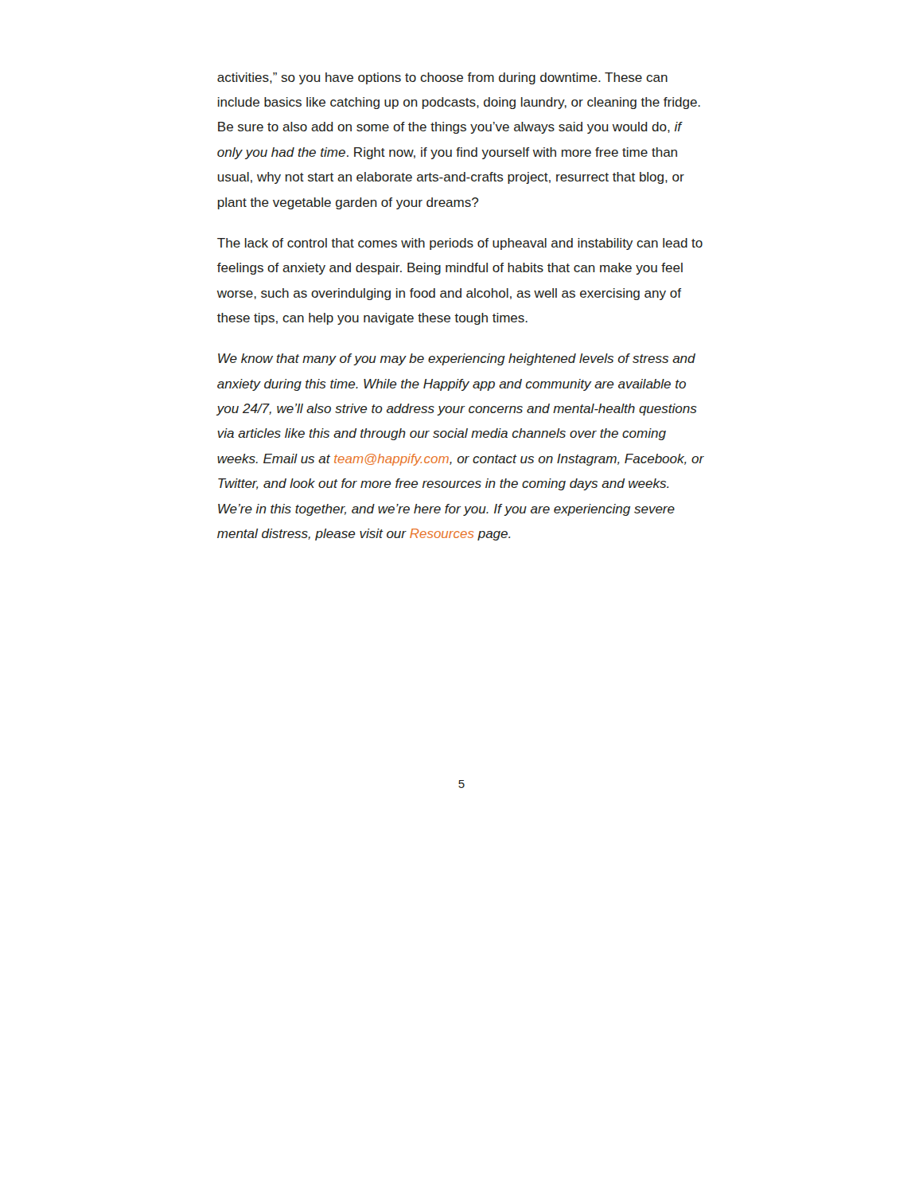activities,” so you have options to choose from during downtime. These can include basics like catching up on podcasts, doing laundry, or cleaning the fridge. Be sure to also add on some of the things you’ve always said you would do, if only you had the time. Right now, if you find yourself with more free time than usual, why not start an elaborate arts-and-crafts project, resurrect that blog, or plant the vegetable garden of your dreams?
The lack of control that comes with periods of upheaval and instability can lead to feelings of anxiety and despair. Being mindful of habits that can make you feel worse, such as overindulging in food and alcohol, as well as exercising any of these tips, can help you navigate these tough times.
We know that many of you may be experiencing heightened levels of stress and anxiety during this time. While the Happify app and community are available to you 24/7, we’ll also strive to address your concerns and mental-health questions via articles like this and through our social media channels over the coming weeks. Email us at team@happify.com, or contact us on Instagram, Facebook, or Twitter, and look out for more free resources in the coming days and weeks. We’re in this together, and we’re here for you. If you are experiencing severe mental distress, please visit our Resources page.
5